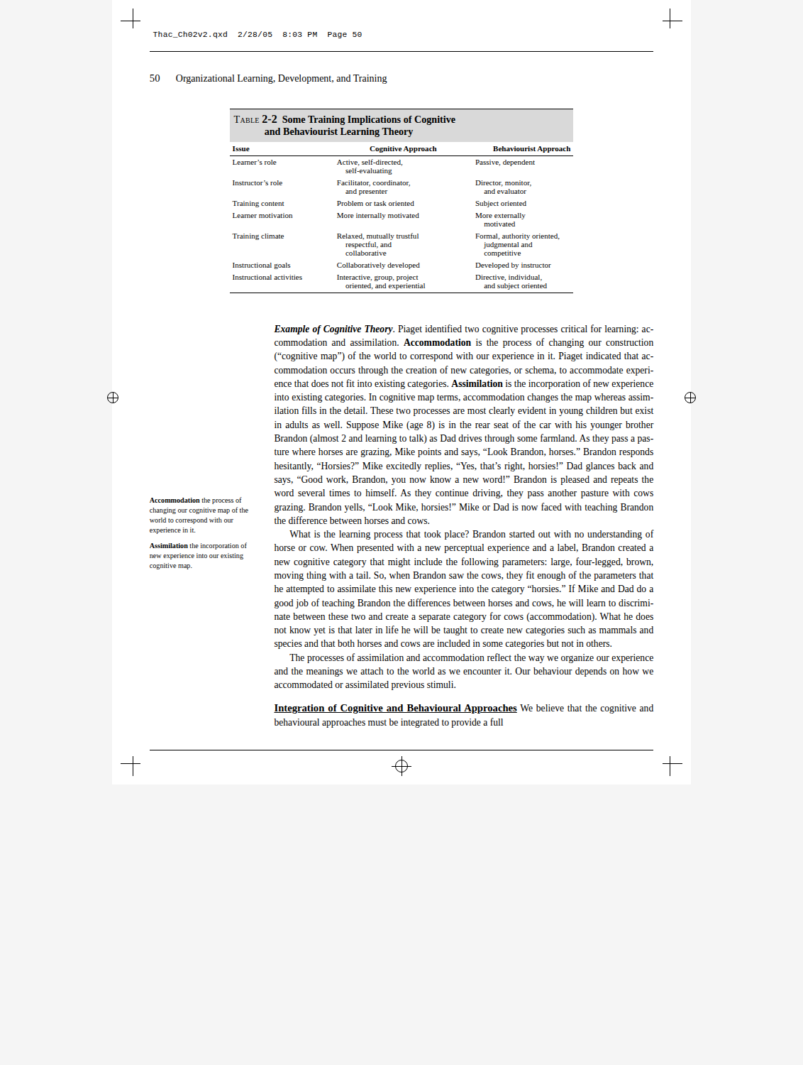Thac_Ch02v2.qxd 2/28/05 8:03 PM Page 50
50 Organizational Learning, Development, and Training
T able 2-2 Some Training Implications of Cognitive and Behaviourist Learning Theory
| Issue | Cognitive Approach | Behaviourist Approach |
| --- | --- | --- |
| Learner’s role | Active, self-directed, self-evaluating | Passive, dependent |
| Instructor’s role | Facilitator, coordinator, and presenter | Director, monitor, and evaluator |
| Training content | Problem or task oriented | Subject oriented |
| Learner motivation | More internally motivated | More externally motivated |
| Training climate | Relaxed, mutually trustful respectful, and collaborative | Formal, authority oriented, judgmental and competitive |
| Instructional goals | Collaboratively developed | Developed by instructor |
| Instructional activities | Interactive, group, project oriented, and experiential | Directive, individual, and subject oriented |
Accommodation the process of changing our cognitive map of the world to correspond with our experience in it.
Assimilation the incorporation of new experience into our existing cognitive map.
Example of Cognitive Theory
. Piaget identified two cognitive processes critical for learning: accommodation and assimilation. Accommodation is the process of changing our construction (“cognitive map”) of the world to correspond with our experience in it. Piaget indicated that accommodation occurs through the creation of new categories, or schema, to accommodate experience that does not fit into existing categories. Assimilation is the incorporation of new experience into existing categories. In cognitive map terms, accommodation changes the map whereas assimilation fills in the detail. These two processes are most clearly evident in young children but exist in adults as well. Suppose Mike (age 8) is in the rear seat of the car with his younger brother Brandon (almost 2 and learning to talk) as Dad drives through some farmland. As they pass a pasture where horses are grazing, Mike points and says, “Look Brandon, horses.” Brandon responds hesitantly, “Horsies?” Mike excitedly replies, “Yes, that’s right, horsies!” Dad glances back and says, “Good work, Brandon, you now know a new word!” Brandon is pleased and repeats the word several times to himself. As they continue driving, they pass another pasture with cows grazing. Brandon yells, “Look Mike, horsies!” Mike or Dad is now faced with teaching Brandon the difference between horses and cows.
What is the learning process that took place? Brandon started out with no understanding of horse or cow. When presented with a new perceptual experience and a label, Brandon created a new cognitive category that might include the following parameters: large, four-legged, brown, moving thing with a tail. So, when Brandon saw the cows, they fit enough of the parameters that he attempted to assimilate this new experience into the category “horsies.” If Mike and Dad do a good job of teaching Brandon the differences between horses and cows, he will learn to discriminate between these two and create a separate category for cows (accommodation). What he does not know yet is that later in life he will be taught to create new categories such as mammals and species and that both horses and cows are included in some categories but not in others.
The processes of assimilation and accommodation reflect the way we organize our experience and the meanings we attach to the world as we encounter it. Our behaviour depends on how we accommodated or assimilated previous stimuli.
Integration of Cognitive and Behavioural Approaches
We believe that the cognitive and behavioural approaches must be integrated to provide a full